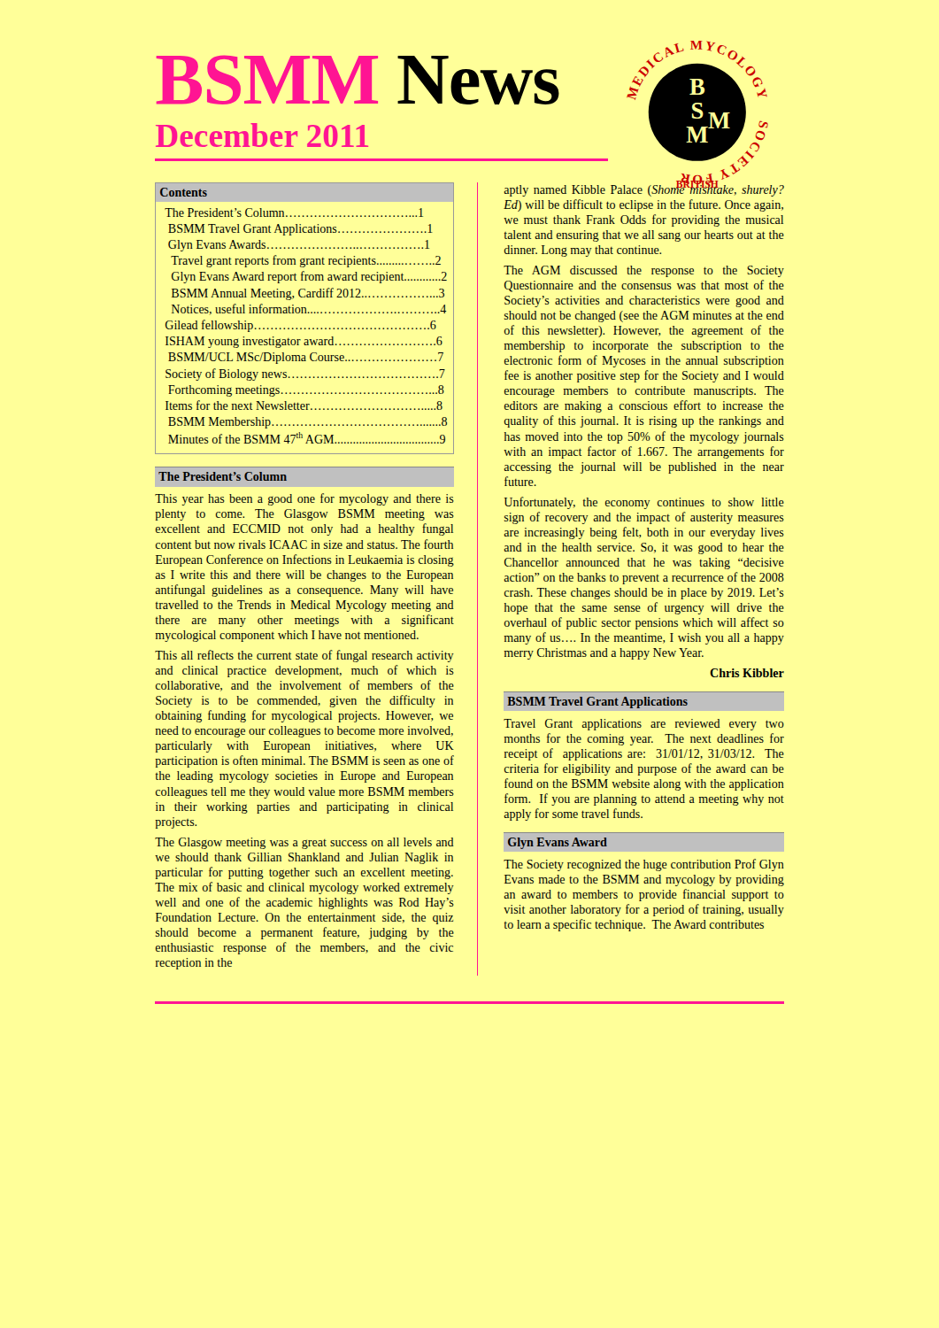BSMM News
December 2011
MEDICAL MYCOLOGY SOCIETY FOR B S M M BRITISH
Contents
The President’s Column…………………………...1
BSMM Travel Grant Applications………………….1
Glyn Evans Awards…………………..…………….1
Travel grant reports from grant recipients.........……..2
Glyn Evans Award report from award recipient............2
BSMM Annual Meeting, Cardiff 2012..……………...3
Notices, useful information....……………….………..4
Gilead fellowship…………………………………….6
ISHAM young investigator award…………………….6
BSMM/UCL MSc/Diploma Course..…………………7
Society of Biology news……………………………….7
Forthcoming meetings………………………………...8
Items for the next Newsletter……………………….....8
BSMM Membership……………………………….......8
Minutes of the BSMM 47th AGM..................................9
The President’s Column
This year has been a good one for mycology and there is plenty to come. The Glasgow BSMM meeting was excellent and ECCMID not only had a healthy fungal content but now rivals ICAAC in size and status. The fourth European Conference on Infections in Leukaemia is closing as I write this and there will be changes to the European antifungal guidelines as a consequence. Many will have travelled to the Trends in Medical Mycology meeting and there are many other meetings with a significant mycological component which I have not mentioned.
This all reflects the current state of fungal research activity and clinical practice development, much of which is collaborative, and the involvement of members of the Society is to be commended, given the difficulty in obtaining funding for mycological projects. However, we need to encourage our colleagues to become more involved, particularly with European initiatives, where UK participation is often minimal. The BSMM is seen as one of the leading mycology societies in Europe and European colleagues tell me they would value more BSMM members in their working parties and participating in clinical projects.
The Glasgow meeting was a great success on all levels and we should thank Gillian Shankland and Julian Naglik in particular for putting together such an excellent meeting. The mix of basic and clinical mycology worked extremely well and one of the academic highlights was Rod Hay’s Foundation Lecture. On the entertainment side, the quiz should become a permanent feature, judging by the enthusiastic response of the members, and the civic reception in the
aptly named Kibble Palace (Shome mishtake, shurely? Ed) will be difficult to eclipse in the future. Once again, we must thank Frank Odds for providing the musical talent and ensuring that we all sang our hearts out at the dinner. Long may that continue.
The AGM discussed the response to the Society Questionnaire and the consensus was that most of the Society’s activities and characteristics were good and should not be changed (see the AGM minutes at the end of this newsletter). However, the agreement of the membership to incorporate the subscription to the electronic form of Mycoses in the annual subscription fee is another positive step for the Society and I would encourage members to contribute manuscripts. The editors are making a conscious effort to increase the quality of this journal. It is rising up the rankings and has moved into the top 50% of the mycology journals with an impact factor of 1.667. The arrangements for accessing the journal will be published in the near future.
Unfortunately, the economy continues to show little sign of recovery and the impact of austerity measures are increasingly being felt, both in our everyday lives and in the health service. So, it was good to hear the Chancellor announced that he was taking “decisive action” on the banks to prevent a recurrence of the 2008 crash. These changes should be in place by 2019. Let’s hope that the same sense of urgency will drive the overhaul of public sector pensions which will affect so many of us…. In the meantime, I wish you all a happy merry Christmas and a happy New Year.
Chris Kibbler
BSMM Travel Grant Applications
Travel Grant applications are reviewed every two months for the coming year. The next deadlines for receipt of applications are: 31/01/12, 31/03/12. The criteria for eligibility and purpose of the award can be found on the BSMM website along with the application form. If you are planning to attend a meeting why not apply for some travel funds.
Glyn Evans Award
The Society recognized the huge contribution Prof Glyn Evans made to the BSMM and mycology by providing an award to members to provide financial support to visit another laboratory for a period of training, usually to learn a specific technique. The Award contributes